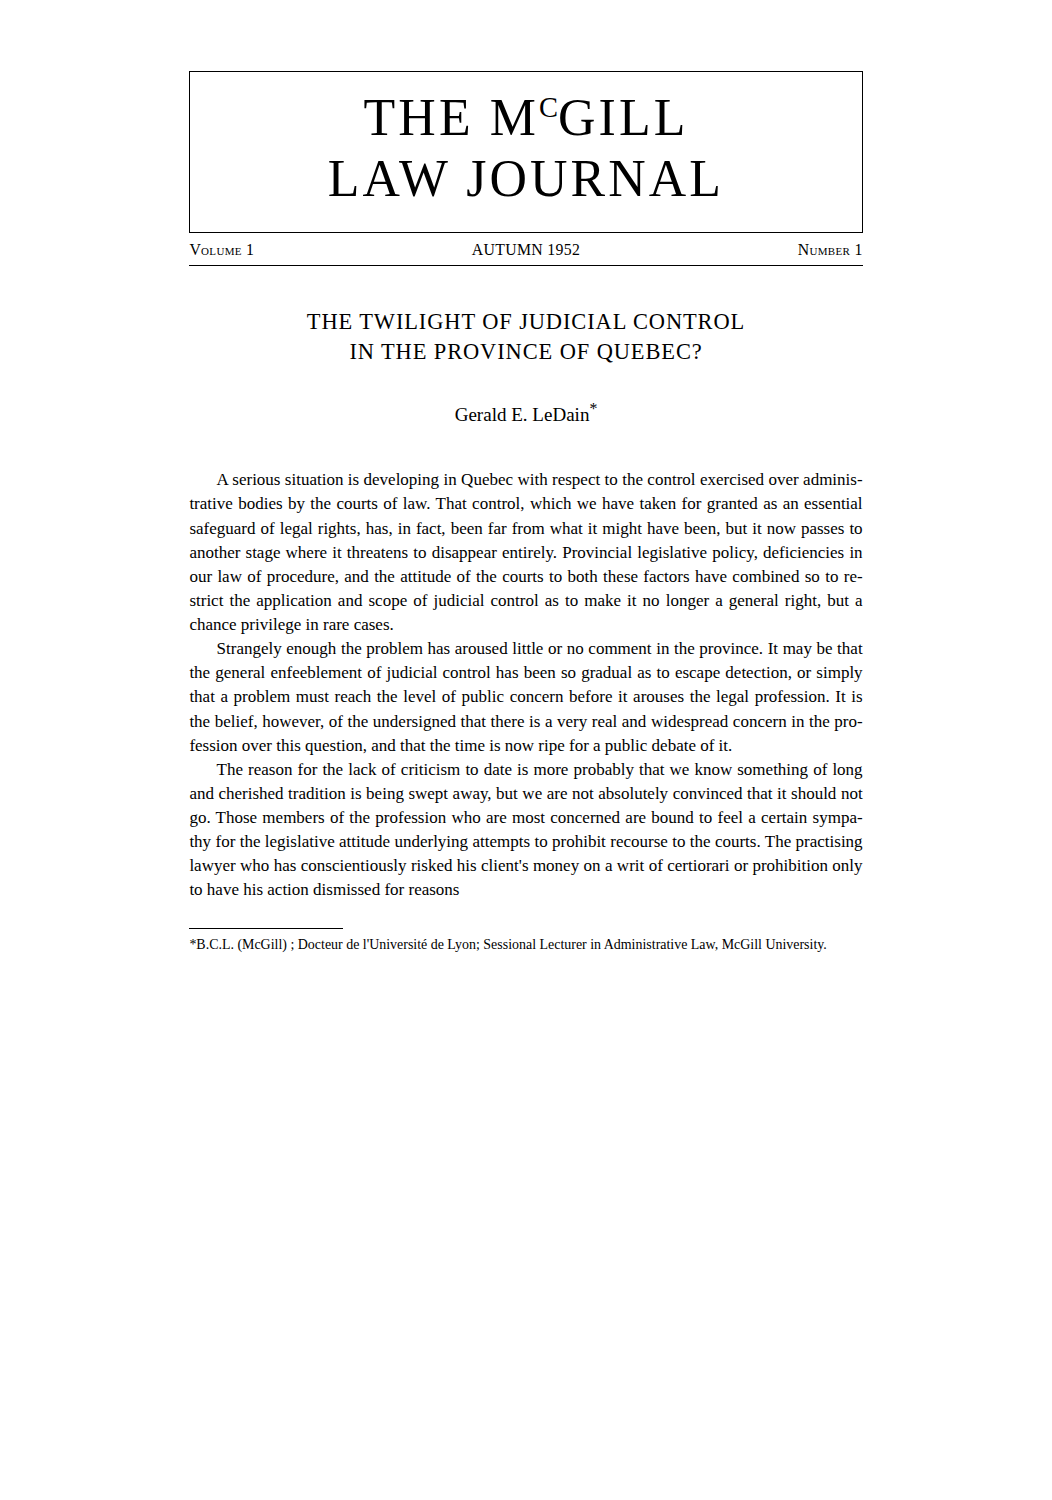THE MCGILL
LAW JOURNAL
Volume 1 AUTUMN 1952 Number 1
THE TWILIGHT OF JUDICIAL CONTROL
IN THE PROVINCE OF QUEBEC?
Gerald E. LeDain*
A serious situation is developing in Quebec with respect to the control exercised over administrative bodies by the courts of law. That control, which we have taken for granted as an essential safeguard of legal rights, has, in fact, been far from what it might have been, but it now passes to another stage where it threatens to disappear entirely. Provincial legislative policy, deficiencies in our law of procedure, and the attitude of the courts to both these factors have combined so to restrict the application and scope of judicial control as to make it no longer a general right, but a chance privilege in rare cases.
Strangely enough the problem has aroused little or no comment in the province. It may be that the general enfeeblement of judicial control has been so gradual as to escape detection, or simply that a problem must reach the level of public concern before it arouses the legal profession. It is the belief, however, of the undersigned that there is a very real and widespread concern in the profession over this question, and that the time is now ripe for a public debate of it.
The reason for the lack of criticism to date is more probably that we know something of long and cherished tradition is being swept away, but we are not absolutely convinced that it should not go. Those members of the profession who are most concerned are bound to feel a certain sympathy for the legislative attitude underlying attempts to prohibit recourse to the courts. The practising lawyer who has conscientiously risked his client's money on a writ of certiorari or prohibition only to have his action dismissed for reasons
*B.C.L. (McGill) ; Docteur de l'Université de Lyon; Sessional Lecturer in Administrative Law, McGill University.